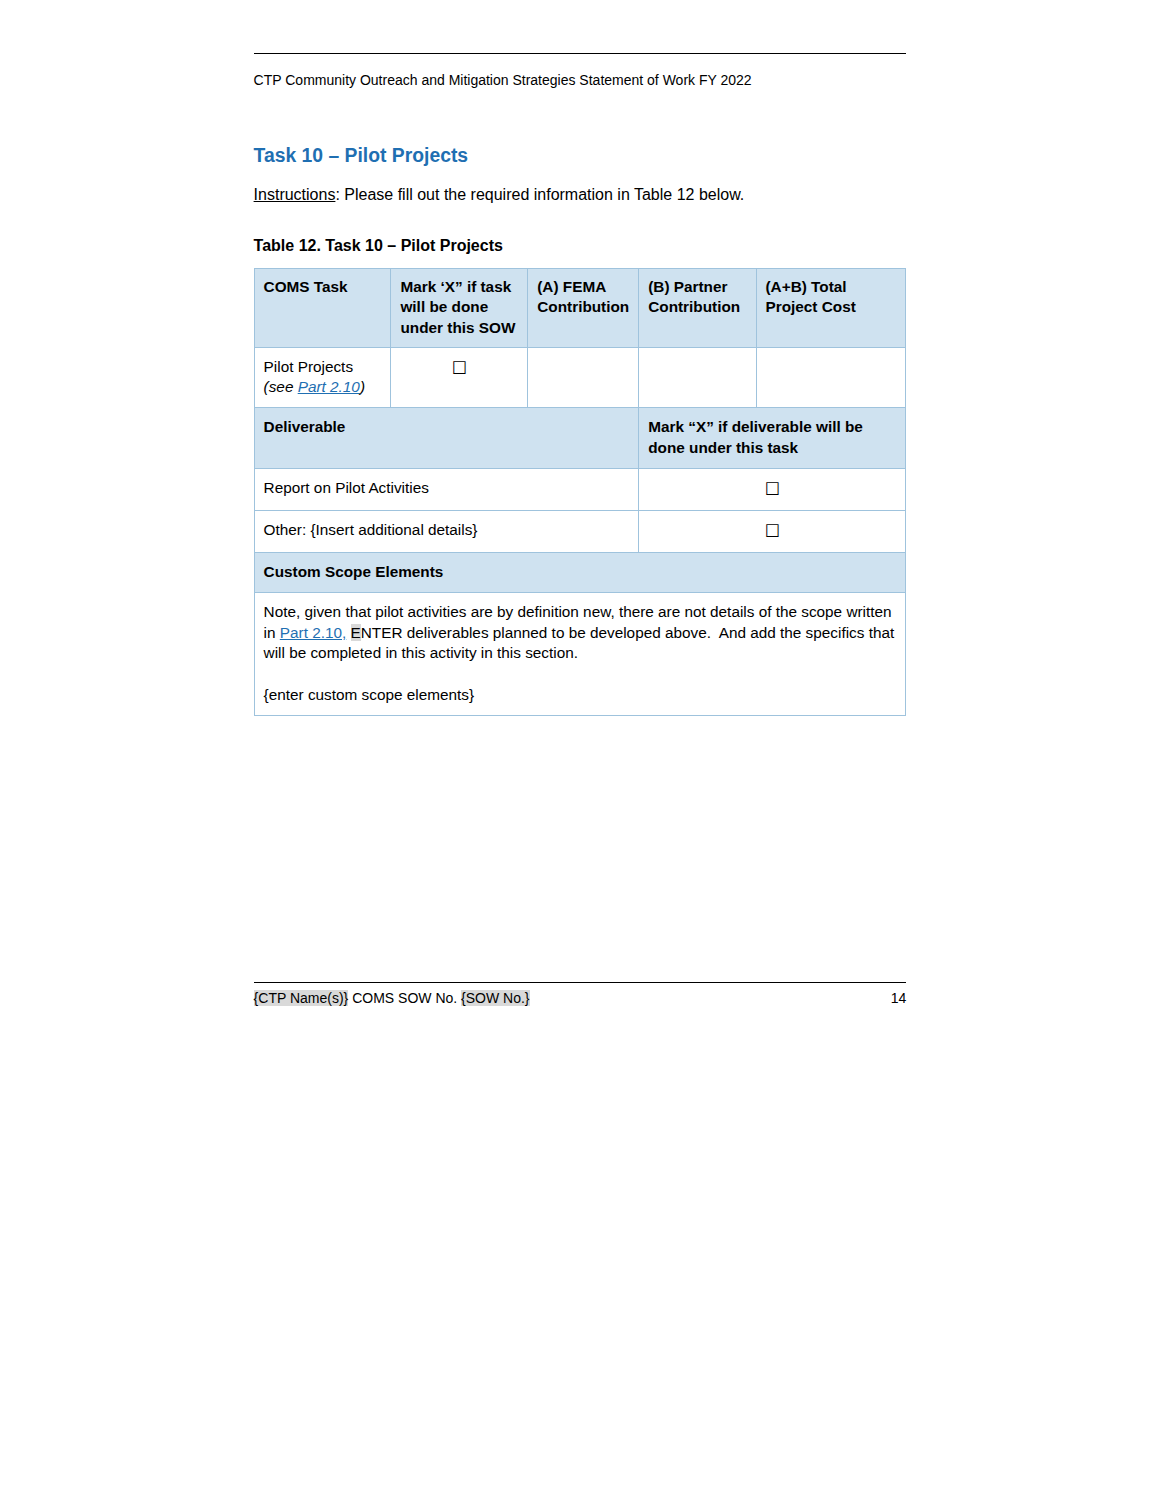CTP Community Outreach and Mitigation Strategies Statement of Work FY 2022
Task 10 – Pilot Projects
Instructions: Please fill out the required information in Table 12 below.
Table 12. Task 10 – Pilot Projects
| COMS Task | Mark ‘X” if task will be done under this SOW | (A) FEMA Contribution | (B) Partner Contribution | (A+B) Total Project Cost |
| --- | --- | --- | --- | --- |
| Pilot Projects (see Part 2.10 ) | ☐ | | | |
| Deliverable | Mark “X” if deliverable will be done under this task |
| Report on Pilot Activities | ☐ |
| Other: {Insert additional details} | ☐ |
| Custom Scope Elements |
| Note, given that pilot activities are by definition new, there are not details of the scope written in Part 2.10, E NTER deliverables planned to be developed above. And add the specifics that will be completed in this activity in this section. {enter custom scope elements} |
{CTP Name(s)} COMS SOW No. {SOW No.}
14